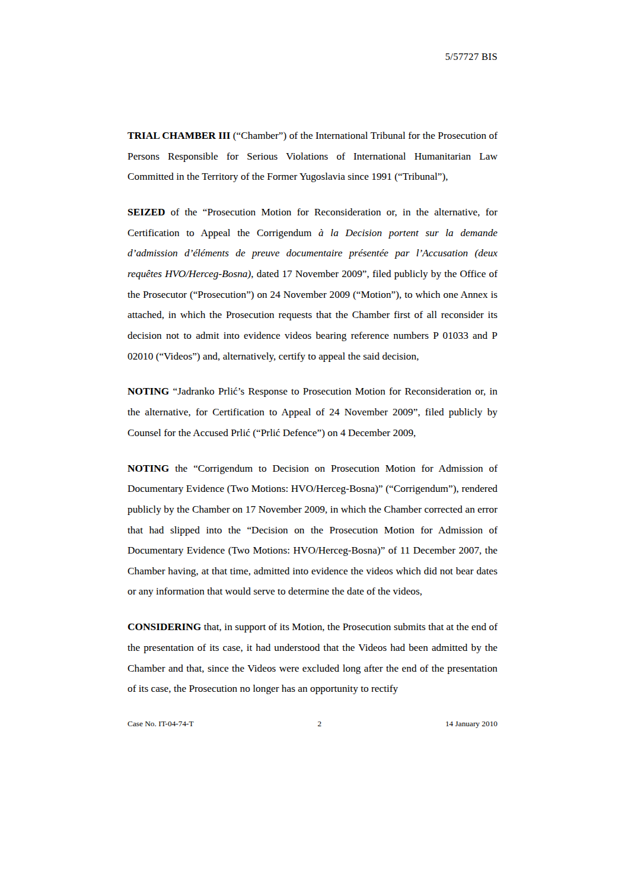5/57727 BIS
TRIAL CHAMBER III (“Chamber”) of the International Tribunal for the Prosecution of Persons Responsible for Serious Violations of International Humanitarian Law Committed in the Territory of the Former Yugoslavia since 1991 (“Tribunal”),
SEIZED of the “Prosecution Motion for Reconsideration or, in the alternative, for Certification to Appeal the Corrigendum à la Decision portent sur la demande d’admission d’éléments de preuve documentaire présentée par l’Accusation (deux requêtes HVO/Herceg-Bosna), dated 17 November 2009”, filed publicly by the Office of the Prosecutor (“Prosecution”) on 24 November 2009 (“Motion”), to which one Annex is attached, in which the Prosecution requests that the Chamber first of all reconsider its decision not to admit into evidence videos bearing reference numbers P 01033 and P 02010 (“Videos”) and, alternatively, certify to appeal the said decision,
NOTING “Jadranko Prlić’s Response to Prosecution Motion for Reconsideration or, in the alternative, for Certification to Appeal of 24 November 2009”, filed publicly by Counsel for the Accused Prlić (“Prlić Defence”) on 4 December 2009,
NOTING the “Corrigendum to Decision on Prosecution Motion for Admission of Documentary Evidence (Two Motions: HVO/Herceg-Bosna)” (“Corrigendum”), rendered publicly by the Chamber on 17 November 2009, in which the Chamber corrected an error that had slipped into the “Decision on the Prosecution Motion for Admission of Documentary Evidence (Two Motions: HVO/Herceg-Bosna)” of 11 December 2007, the Chamber having, at that time, admitted into evidence the videos which did not bear dates or any information that would serve to determine the date of the videos,
CONSIDERING that, in support of its Motion, the Prosecution submits that at the end of the presentation of its case, it had understood that the Videos had been admitted by the Chamber and that, since the Videos were excluded long after the end of the presentation of its case, the Prosecution no longer has an opportunity to rectify
Case No. IT-04-74-T
2
14 January 2010